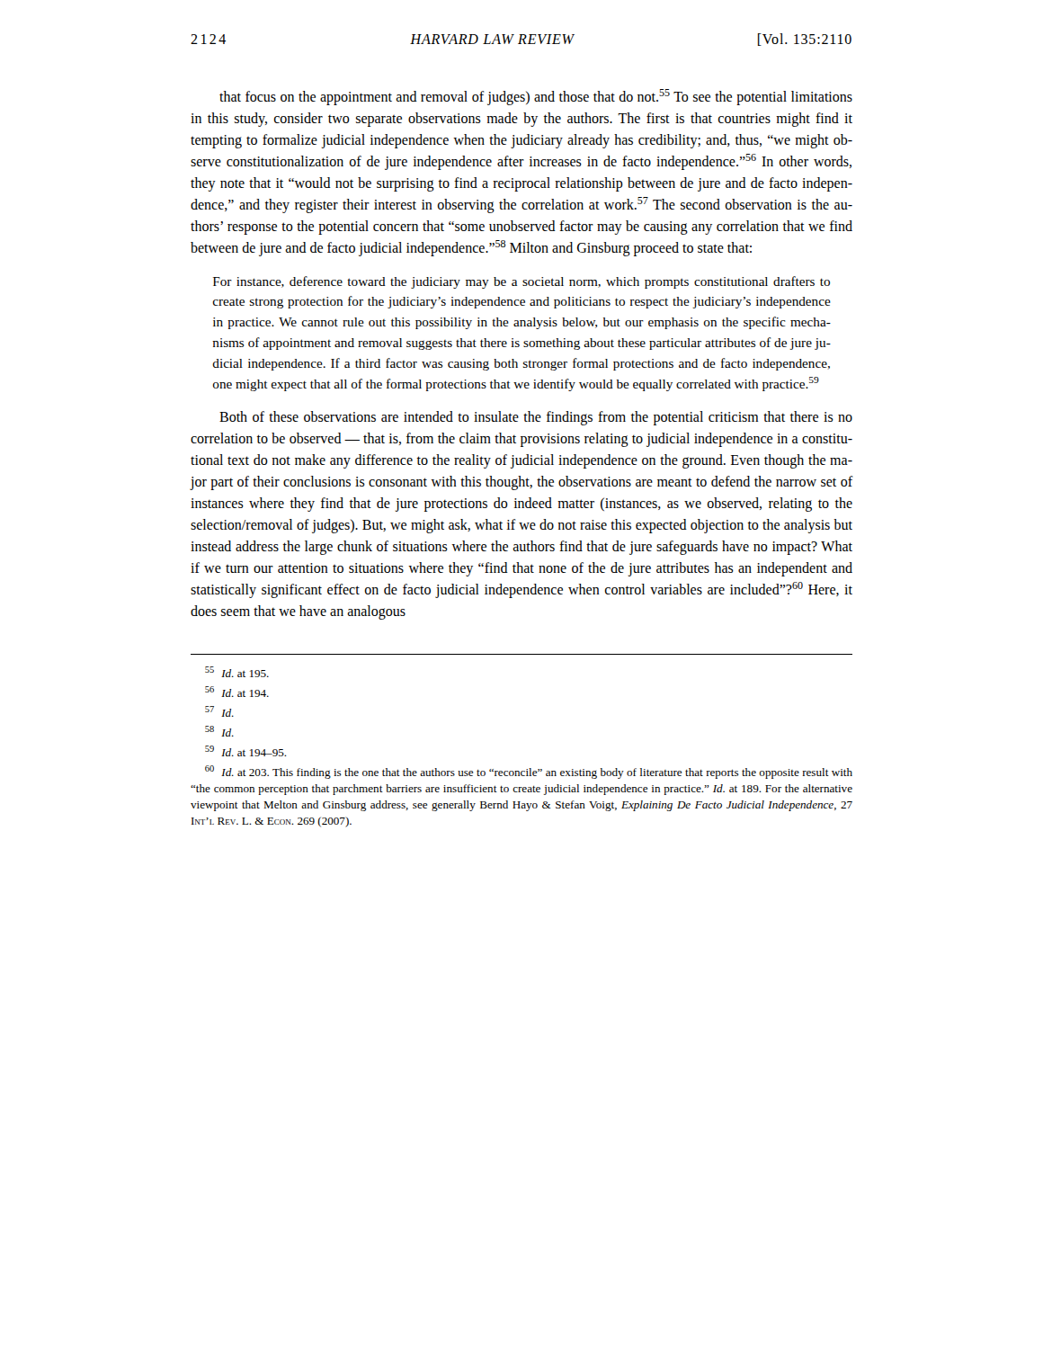2124 HARVARD LAW REVIEW [Vol. 135:2110
that focus on the appointment and removal of judges) and those that do not.55 To see the potential limitations in this study, consider two separate observations made by the authors. The first is that countries might find it tempting to formalize judicial independence when the judiciary already has credibility; and, thus, “we might observe constitutionalization of de jure independence after increases in de facto independence.”56 In other words, they note that it “would not be surprising to find a reciprocal relationship between de jure and de facto independence,” and they register their interest in observing the correlation at work.57 The second observation is the authors’ response to the potential concern that “some unobserved factor may be causing any correlation that we find between de jure and de facto judicial independence.”58 Milton and Ginsburg proceed to state that:
For instance, deference toward the judiciary may be a societal norm, which prompts constitutional drafters to create strong protection for the judiciary’s independence and politicians to respect the judiciary’s independence in practice. We cannot rule out this possibility in the analysis below, but our emphasis on the specific mechanisms of appointment and removal suggests that there is something about these particular attributes of de jure judicial independence. If a third factor was causing both stronger formal protections and de facto independence, one might expect that all of the formal protections that we identify would be equally correlated with practice.59
Both of these observations are intended to insulate the findings from the potential criticism that there is no correlation to be observed — that is, from the claim that provisions relating to judicial independence in a constitutional text do not make any difference to the reality of judicial independence on the ground. Even though the major part of their conclusions is consonant with this thought, the observations are meant to defend the narrow set of instances where they find that de jure protections do indeed matter (instances, as we observed, relating to the selection/removal of judges). But, we might ask, what if we do not raise this expected objection to the analysis but instead address the large chunk of situations where the authors find that de jure safeguards have no impact? What if we turn our attention to situations where they “find that none of the de jure attributes has an independent and statistically significant effect on de facto judicial independence when control variables are included”?60 Here, it does seem that we have an analogous
55 Id. at 195.
56 Id. at 194.
57 Id.
58 Id.
59 Id. at 194–95.
60 Id. at 203. This finding is the one that the authors use to “reconcile” an existing body of literature that reports the opposite result with “the common perception that parchment barriers are insufficient to create judicial independence in practice.” Id. at 189. For the alternative viewpoint that Melton and Ginsburg address, see generally Bernd Hayo & Stefan Voigt, Explaining De Facto Judicial Independence, 27 Int’l Rev. L. & Econ. 269 (2007).